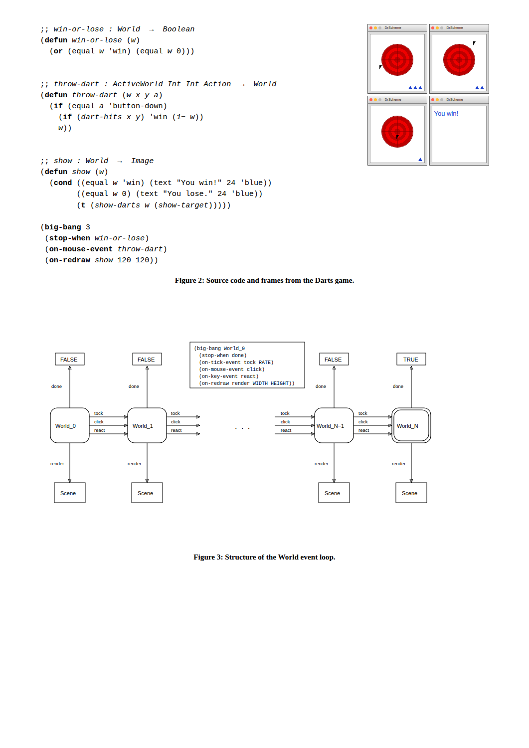;; win-or-lose : World → Boolean (defun win-or-lose (w) (or (equal w 'win) (equal w 0))) ;; throw-dart : ActiveWorld Int Int Action → World (defun throw-dart (w x y a) (if (equal a 'button-down) (if (dart-hits x y) 'win (1− w)) w)) ;; show : World → Image (defun show (w) (cond ((equal w 'win) (text "You win!" 24 'blue)) ((equal w 0) (text "You lose." 24 'blue)) (t (show-darts w (show-target))))) (big-bang 3 (stop-when win-or-lose) (on-mouse-event throw-dart) (on-redraw show 120 120))
DrScheme
DrScheme
DrScheme
DrScheme
You win!
Figure 2: Source code and frames from the Darts game.
(big-bang World_0 (stop-when done) (on-tick-event tock RATE) (on-mouse-event click) (on-key-event react) (on-redraw render WIDTH HEIGHT)) FALSE FALSE FALSE TRUE done done done done World_0 World_1 World_N−1 World_N tock click react tock click react . . . tock click react tock click react render render render render Scene Scene Scene Scene
Figure 3: Structure of the World event loop.